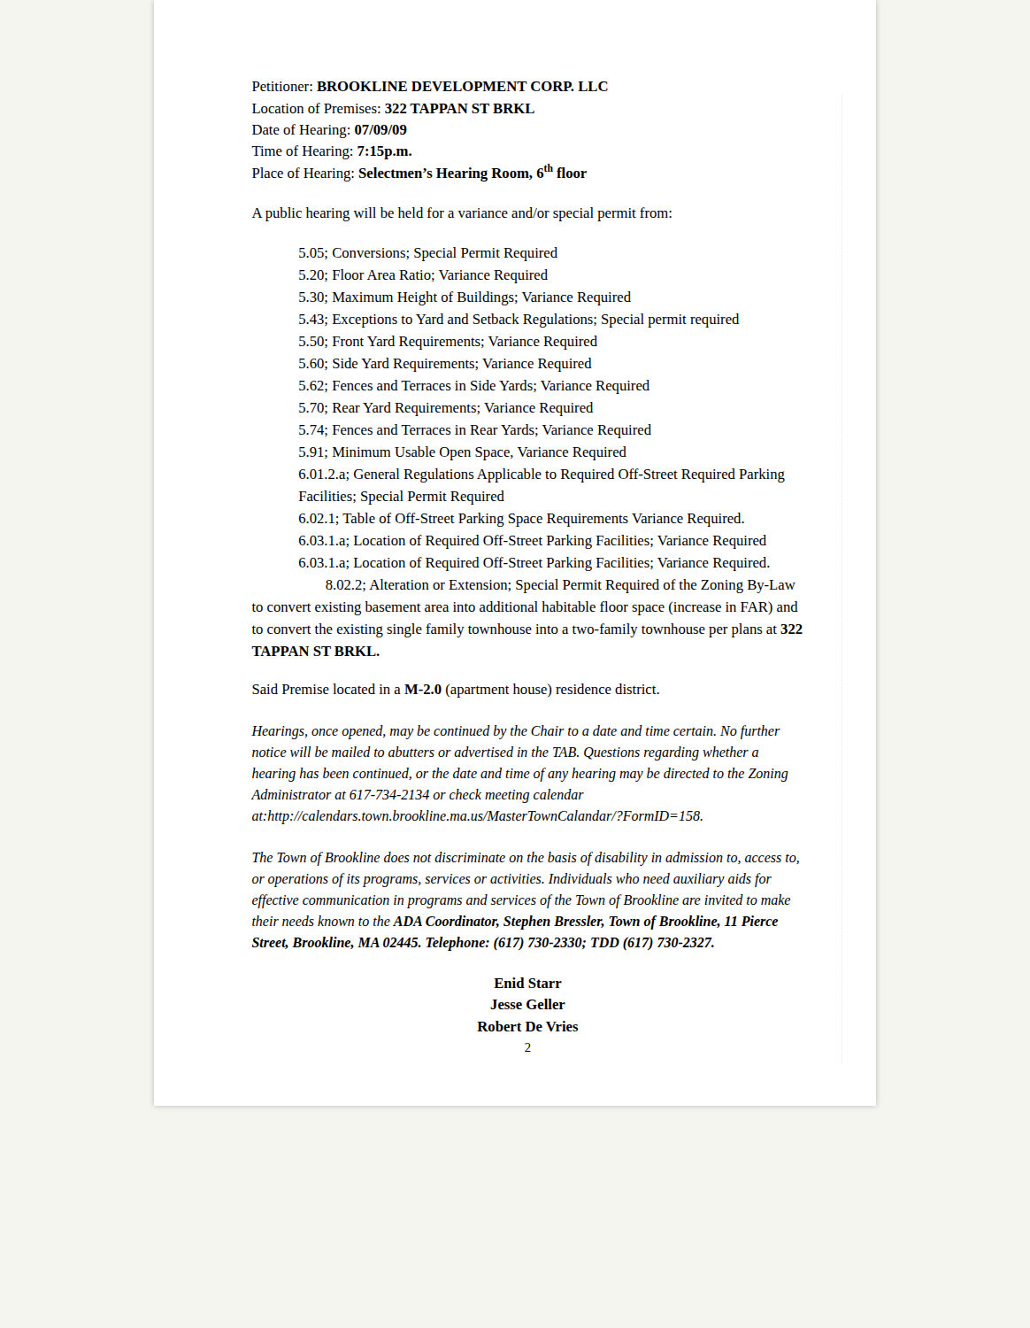Petitioner: BROOKLINE DEVELOPMENT CORP. LLC
Location of Premises: 322 TAPPAN ST BRKL
Date of Hearing: 07/09/09
Time of Hearing: 7:15p.m.
Place of Hearing: Selectmen’s Hearing Room, 6th floor
A public hearing will be held for a variance and/or special permit from:
5.05; Conversions; Special Permit Required
5.20; Floor Area Ratio; Variance Required
5.30; Maximum Height of Buildings; Variance Required
5.43; Exceptions to Yard and Setback Regulations; Special permit required
5.50; Front Yard Requirements; Variance Required
5.60; Side Yard Requirements; Variance Required
5.62; Fences and Terraces in Side Yards; Variance Required
5.70; Rear Yard Requirements; Variance Required
5.74; Fences and Terraces in Rear Yards; Variance Required
5.91; Minimum Usable Open Space, Variance Required
6.01.2.a; General Regulations Applicable to Required Off-Street Required Parking Facilities; Special Permit Required
6.02.1; Table of Off-Street Parking Space Requirements Variance Required.
6.03.1.a; Location of Required Off-Street Parking Facilities; Variance Required
6.03.1.a; Location of Required Off-Street Parking Facilities; Variance Required.
8.02.2; Alteration or Extension; Special Permit Required of the Zoning By-Law to convert existing basement area into additional habitable floor space (increase in FAR) and to convert the existing single family townhouse into a two-family townhouse per plans at 322 TAPPAN ST BRKL.
Said Premise located in a M-2.0 (apartment house) residence district.
Hearings, once opened, may be continued by the Chair to a date and time certain. No further notice will be mailed to abutters or advertised in the TAB. Questions regarding whether a hearing has been continued, or the date and time of any hearing may be directed to the Zoning Administrator at 617-734-2134 or check meeting calendar at:http://calendars.town.brookline.ma.us/MasterTownCalandar/?FormID=158.
The Town of Brookline does not discriminate on the basis of disability in admission to, access to, or operations of its programs, services or activities. Individuals who need auxiliary aids for effective communication in programs and services of the Town of Brookline are invited to make their needs known to the ADA Coordinator, Stephen Bressler, Town of Brookline, 11 Pierce Street, Brookline, MA 02445. Telephone: (617) 730-2330; TDD (617) 730-2327.
Enid Starr
Jesse Geller
Robert De Vries
2